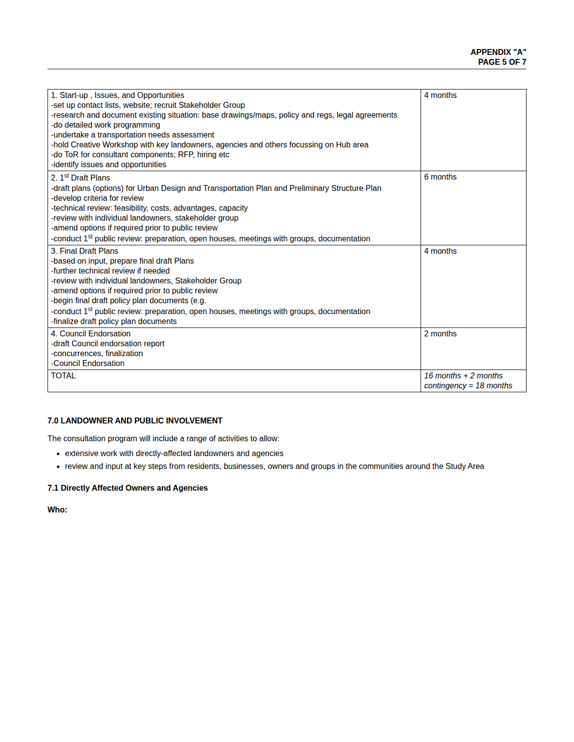APPENDIX "A"
PAGE 5 OF 7
| 1. Start-up , Issues, and Opportunities -set up contact lists, website; recruit Stakeholder Group -research and document existing situation: base drawings/maps, policy and regs, legal agreements -do detailed work programming -undertake a transportation needs assessment -hold Creative Workshop with key landowners, agencies and others focussing on Hub area -do ToR for consultant components; RFP, hiring etc -identify issues and opportunities | 4 months |
| 2. 1 st Draft Plans -draft plans (options) for Urban Design and Transportation Plan and Preliminary Structure Plan -develop criteria for review -technical review: feasibility, costs, advantages, capacity -review with individual landowners, stakeholder group -amend options if required prior to public review -conduct 1 st public review: preparation, open houses, meetings with groups, documentation | 6 months |
| 3. Final Draft Plans -based on input, prepare final draft Plans -further technical review if needed -review with individual landowners, Stakeholder Group -amend options if required prior to public review -begin final draft policy plan documents (e.g. -conduct 1 st public review: preparation, open houses, meetings with groups, documentation -finalize draft policy plan documents | 4 months |
| 4. Council Endorsation -draft Council endorsation report -concurrences, finalization -Council Endorsation | 2 months |
| TOTAL | 16 months + 2 months contingency = 18 months |
7.0 LANDOWNER AND PUBLIC INVOLVEMENT
The consultation program will include a range of activities to allow:
extensive work with directly-affected landowners and agencies
review and input at key steps from residents, businesses, owners and groups in the communities around the Study Area
7.1 Directly Affected Owners and Agencies
Who: